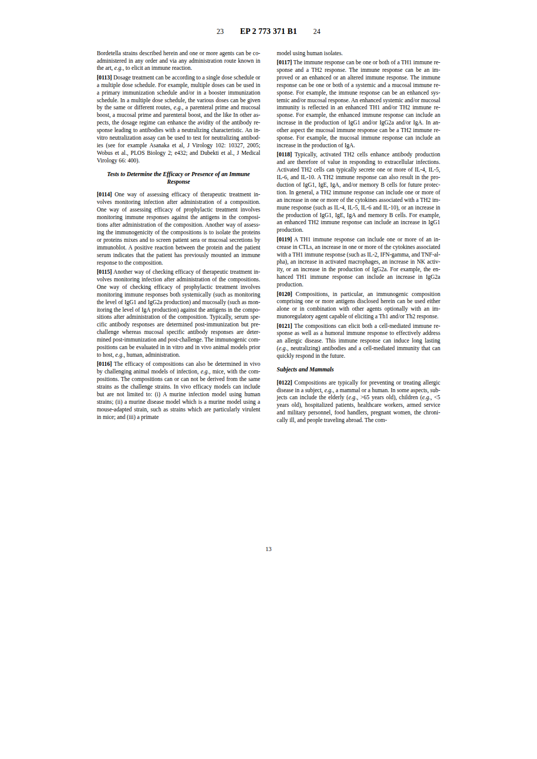23 EP 2 773 371 B1 24
Bordetella strains described herein and one or more agents can be co-administered in any order and via any administration route known in the art, e.g., to elicit an immune reaction.
[0113] Dosage treatment can be according to a single dose schedule or a multiple dose schedule. For example, multiple doses can be used in a primary immunization schedule and/or in a booster immunization schedule. In a multiple dose schedule, the various doses can be given by the same or different routes, e.g., a parenteral prime and mucosal boost, a mucosal prime and parenteral boost, and the like In other aspects, the dosage regime can enhance the avidity of the antibody response leading to antibodies with a neutralizing characteristic. An in-vitro neutralization assay can be used to test for neutralizing antibodies (see for example Asanaka et al, J Virology 102: 10327, 2005; Wobus et al., PLOS Biology 2; e432; and Dubekti et al., J Medical Virology 66: 400).
Tests to Determine the Efficacy or Presence of an Immune Response
[0114] One way of assessing efficacy of therapeutic treatment involves monitoring infection after administration of a composition. One way of assessing efficacy of prophylactic treatment involves monitoring immune responses against the antigens in the compositions after administration of the composition. Another way of assessing the immunogenicity of the compositions is to isolate the proteins or proteins mixes and to screen patient sera or mucosal secretions by immunoblot. A positive reaction between the protein and the patient serum indicates that the patient has previously mounted an immune response to the composition.
[0115] Another way of checking efficacy of therapeutic treatment involves monitoring infection after administration of the compositions. One way of checking efficacy of prophylactic treatment involves monitoring immune responses both systemically (such as monitoring the level of IgG1 and IgG2a production) and mucosally (such as monitoring the level of IgA production) against the antigens in the compositions after administration of the composition. Typically, serum specific antibody responses are determined post-immunization but pre-challenge whereas mucosal specific antibody responses are determined post-immunization and post-challenge. The immunogenic compositions can be evaluated in in vitro and in vivo animal models prior to host, e.g., human, administration.
[0116] The efficacy of compositions can also be determined in vivo by challenging animal models of infection, e.g., mice, with the compositions. The compositions can or can not be derived from the same strains as the challenge strains. In vivo efficacy models can include but are not limited to: (i) A murine infection model using human strains; (ii) a murine disease model which is a murine model using a mouse-adapted strain, such as strains which are particularly virulent in mice; and (iii) a primate
model using human isolates.
[0117] The immune response can be one or both of a TH1 immune response and a TH2 response. The immune response can be an improved or an enhanced or an altered immune response. The immune response can be one or both of a systemic and a mucosal immune response. For example, the immune response can be an enhanced systemic and/or mucosal response. An enhanced systemic and/or mucosal immunity is reflected in an enhanced TH1 and/or TH2 immune response. For example, the enhanced immune response can include an increase in the production of IgG1 and/or IgG2a and/or IgA. In another aspect the mucosal immune response can be a TH2 immune response. For example, the mucosal immune response can include an increase in the production of IgA.
[0118] Typically, activated TH2 cells enhance antibody production and are therefore of value in responding to extracellular infections. Activated TH2 cells can typically secrete one or more of IL-4, IL-5, IL-6, and IL-10. A TH2 immune response can also result in the production of IgG1, IgE, IgA, and/or memory B cells for future protection. In general, a TH2 immune response can include one or more of an increase in one or more of the cytokines associated with a TH2 immune response (such as IL-4, IL-5, IL-6 and IL-10), or an increase in the production of IgG1, IgE, IgA and memory B cells. For example, an enhanced TH2 immune response can include an increase in IgG1 production.
[0119] A TH1 immune response can include one or more of an increase in CTLs, an increase in one or more of the cytokines associated with a TH1 immune response (such as IL-2, IFN-gamma, and TNF-alpha), an increase in activated macrophages, an increase in NK activity, or an increase in the production of IgG2a. For example, the enhanced TH1 immune response can include an increase in IgG2a production.
[0120] Compositions, in particular, an immunogenic composition comprising one or more antigens disclosed herein can be used either alone or in combination with other agents optionally with an immunoregulatory agent capable of eliciting a Th1 and/or Th2 response.
[0121] The compositions can elicit both a cell-mediated immune response as well as a humoral immune response to effectively address an allergic disease. This immune response can induce long lasting (e.g., neutralizing) antibodies and a cell-mediated immunity that can quickly respond in the future.
Subjects and Mammals
[0122] Compositions are typically for preventing or treating allergic disease in a subject, e.g., a mammal or a human. In some aspects, subjects can include the elderly (e.g., >65 years old), children (e.g., <5 years old), hospitalized patients, healthcare workers, armed service and military personnel, food handlers, pregnant women, the chronically ill, and people traveling abroad. The com-
13